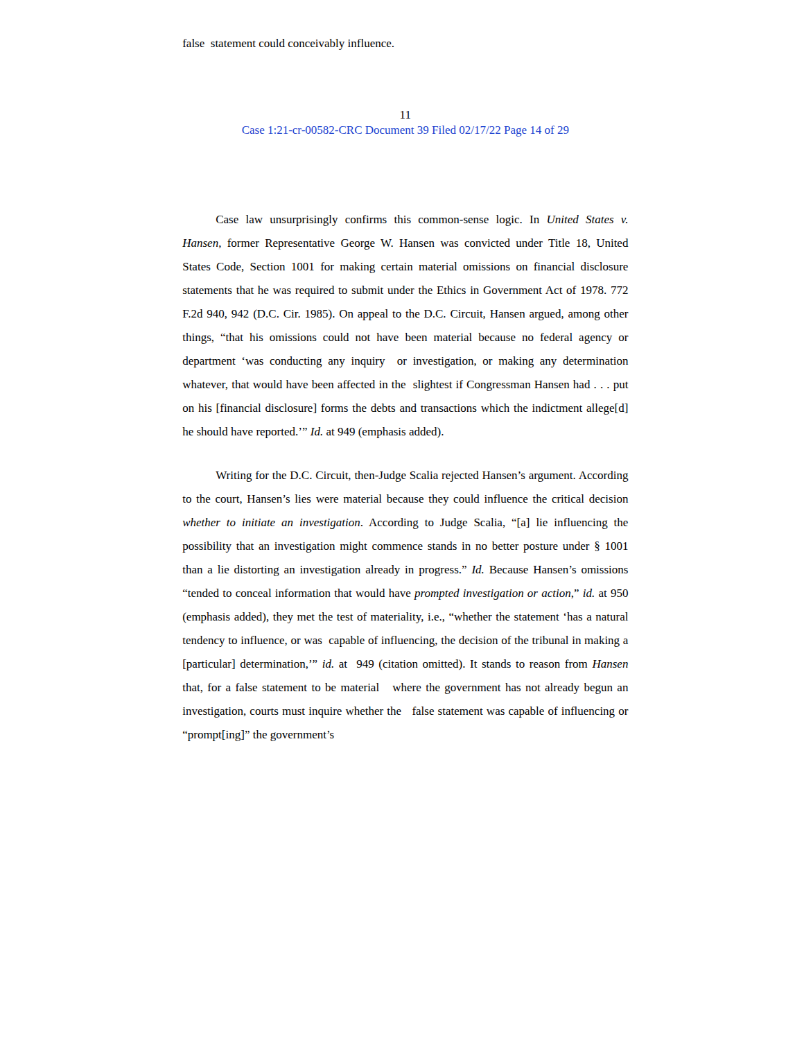false statement could conceivably influence.
11
Case 1:21-cr-00582-CRC Document 39 Filed 02/17/22 Page 14 of 29
Case law unsurprisingly confirms this common-sense logic. In United States v. Hansen, former Representative George W. Hansen was convicted under Title 18, United States Code, Section 1001 for making certain material omissions on financial disclosure statements that he was required to submit under the Ethics in Government Act of 1978. 772 F.2d 940, 942 (D.C. Cir. 1985). On appeal to the D.C. Circuit, Hansen argued, among other things, “that his omissions could not have been material because no federal agency or department ‘was conducting any inquiry or investigation, or making any determination whatever, that would have been affected in the slightest if Congressman Hansen had . . . put on his [financial disclosure] forms the debts and transactions which the indictment allege[d] he should have reported.’” Id. at 949 (emphasis added).
Writing for the D.C. Circuit, then-Judge Scalia rejected Hansen’s argument. According to the court, Hansen’s lies were material because they could influence the critical decision whether to initiate an investigation. According to Judge Scalia, “[a] lie influencing the possibility that an investigation might commence stands in no better posture under § 1001 than a lie distorting an investigation already in progress.” Id. Because Hansen’s omissions “tended to conceal information that would have prompted investigation or action,” id. at 950 (emphasis added), they met the test of materiality, i.e., “whether the statement ‘has a natural tendency to influence, or was capable of influencing, the decision of the tribunal in making a [particular] determination,’” id. at 949 (citation omitted). It stands to reason from Hansen that, for a false statement to be material where the government has not already begun an investigation, courts must inquire whether the false statement was capable of influencing or “prompt[ing]” the government’s